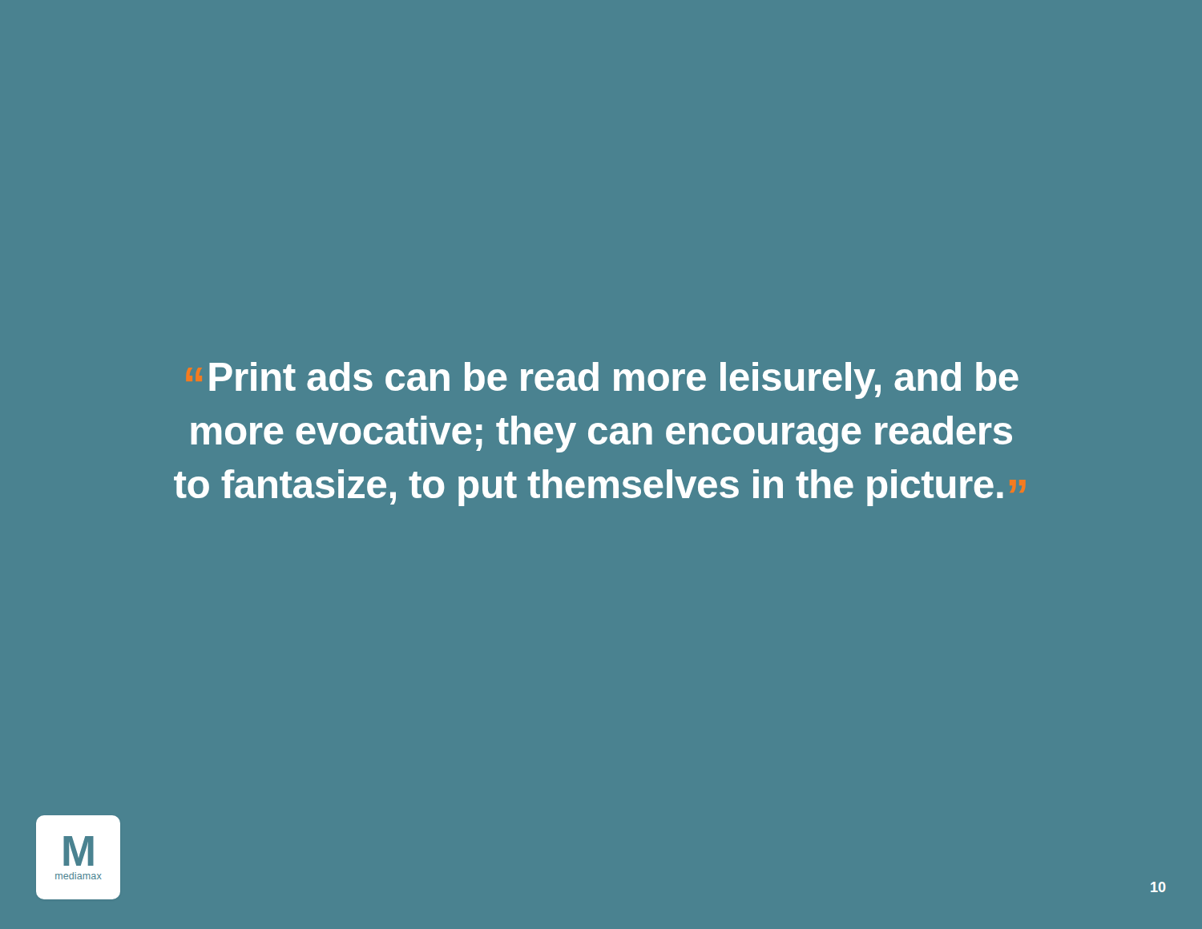“Print ads can be read more leisurely, and be more evocative; they can encourage readers to fantasize, to put themselves in the picture.”
M mediamax
10